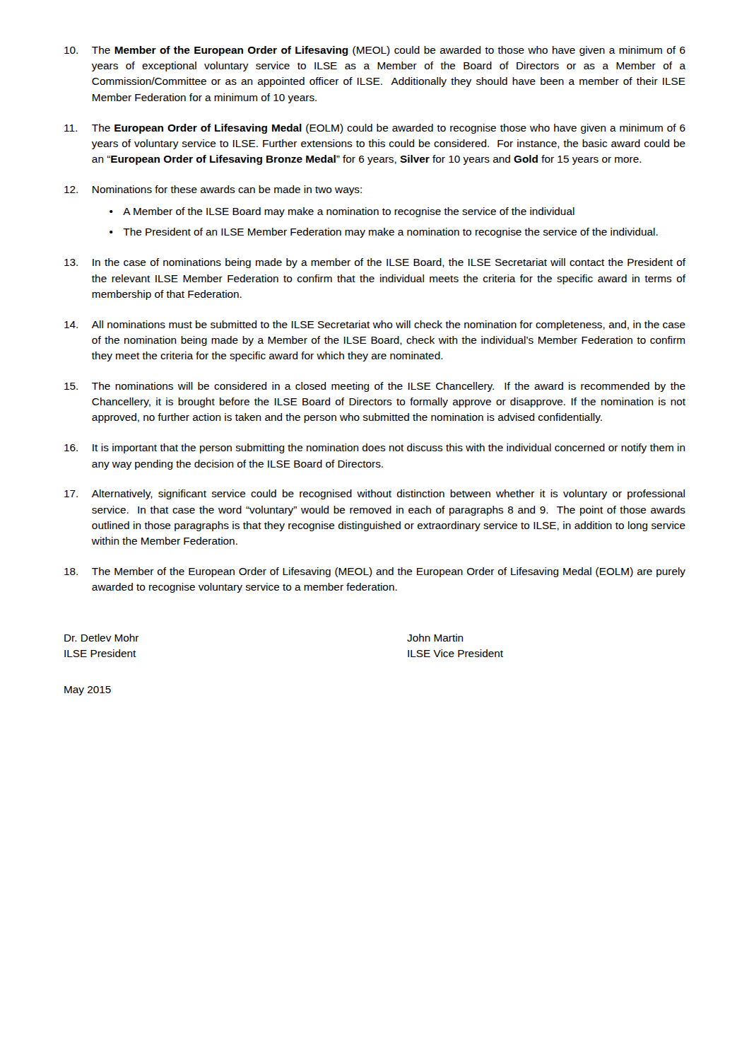The Member of the European Order of Lifesaving (MEOL) could be awarded to those who have given a minimum of 6 years of exceptional voluntary service to ILSE as a Member of the Board of Directors or as a Member of a Commission/Committee or as an appointed officer of ILSE. Additionally they should have been a member of their ILSE Member Federation for a minimum of 10 years.
The European Order of Lifesaving Medal (EOLM) could be awarded to recognise those who have given a minimum of 6 years of voluntary service to ILSE. Further extensions to this could be considered. For instance, the basic award could be an “European Order of Lifesaving Bronze Medal” for 6 years, Silver for 10 years and Gold for 15 years or more.
Nominations for these awards can be made in two ways:
A Member of the ILSE Board may make a nomination to recognise the service of the individual
The President of an ILSE Member Federation may make a nomination to recognise the service of the individual.
In the case of nominations being made by a member of the ILSE Board, the ILSE Secretariat will contact the President of the relevant ILSE Member Federation to confirm that the individual meets the criteria for the specific award in terms of membership of that Federation.
All nominations must be submitted to the ILSE Secretariat who will check the nomination for completeness, and, in the case of the nomination being made by a Member of the ILSE Board, check with the individual’s Member Federation to confirm they meet the criteria for the specific award for which they are nominated.
The nominations will be considered in a closed meeting of the ILSE Chancellery. If the award is recommended by the Chancellery, it is brought before the ILSE Board of Directors to formally approve or disapprove. If the nomination is not approved, no further action is taken and the person who submitted the nomination is advised confidentially.
It is important that the person submitting the nomination does not discuss this with the individual concerned or notify them in any way pending the decision of the ILSE Board of Directors.
Alternatively, significant service could be recognised without distinction between whether it is voluntary or professional service. In that case the word “voluntary” would be removed in each of paragraphs 8 and 9. The point of those awards outlined in those paragraphs is that they recognise distinguished or extraordinary service to ILSE, in addition to long service within the Member Federation.
The Member of the European Order of Lifesaving (MEOL) and the European Order of Lifesaving Medal (EOLM) are purely awarded to recognise voluntary service to a member federation.
| Dr. Detlev Mohr ILSE President | John Martin ILSE Vice President |
May 2015